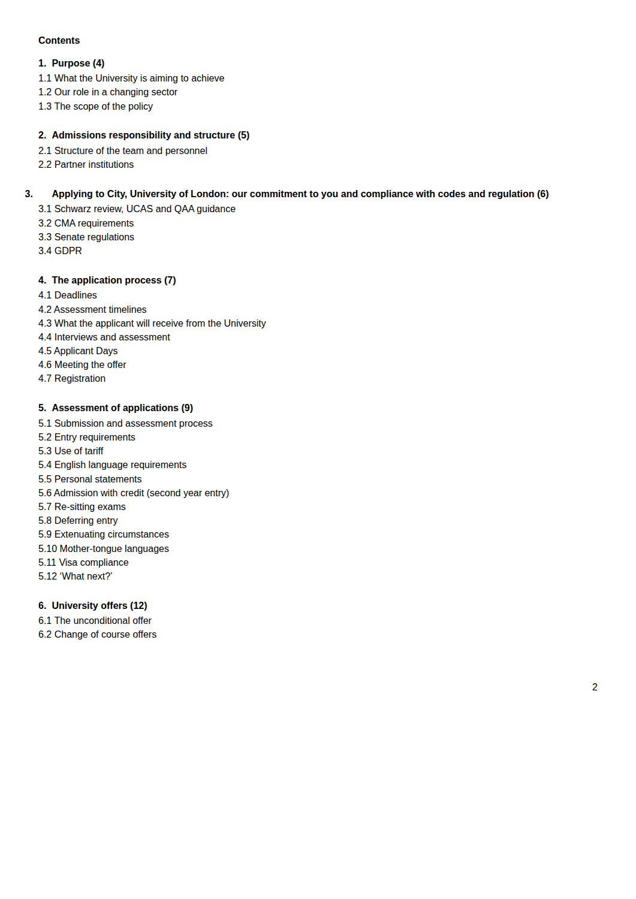Contents
Purpose (4)
1.1 What the University is aiming to achieve
1.2 Our role in a changing sector
1.3 The scope of the policy
Admissions responsibility and structure (5)
2.1 Structure of the team and personnel
2.2 Partner institutions
Applying to City, University of London: our commitment to you and compliance with codes and regulation (6)
3.1 Schwarz review, UCAS and QAA guidance
3.2 CMA requirements
3.3 Senate regulations
3.4 GDPR
The application process (7)
4.1 Deadlines
4.2 Assessment timelines
4.3 What the applicant will receive from the University
4.4 Interviews and assessment
4.5 Applicant Days
4.6 Meeting the offer
4.7 Registration
Assessment of applications (9)
5.1 Submission and assessment process
5.2 Entry requirements
5.3 Use of tariff
5.4 English language requirements
5.5 Personal statements
5.6 Admission with credit (second year entry)
5.7 Re-sitting exams
5.8 Deferring entry
5.9 Extenuating circumstances
5.10 Mother-tongue languages
5.11 Visa compliance
5.12 ‘What next?’
University offers (12)
6.1 The unconditional offer
6.2 Change of course offers
2